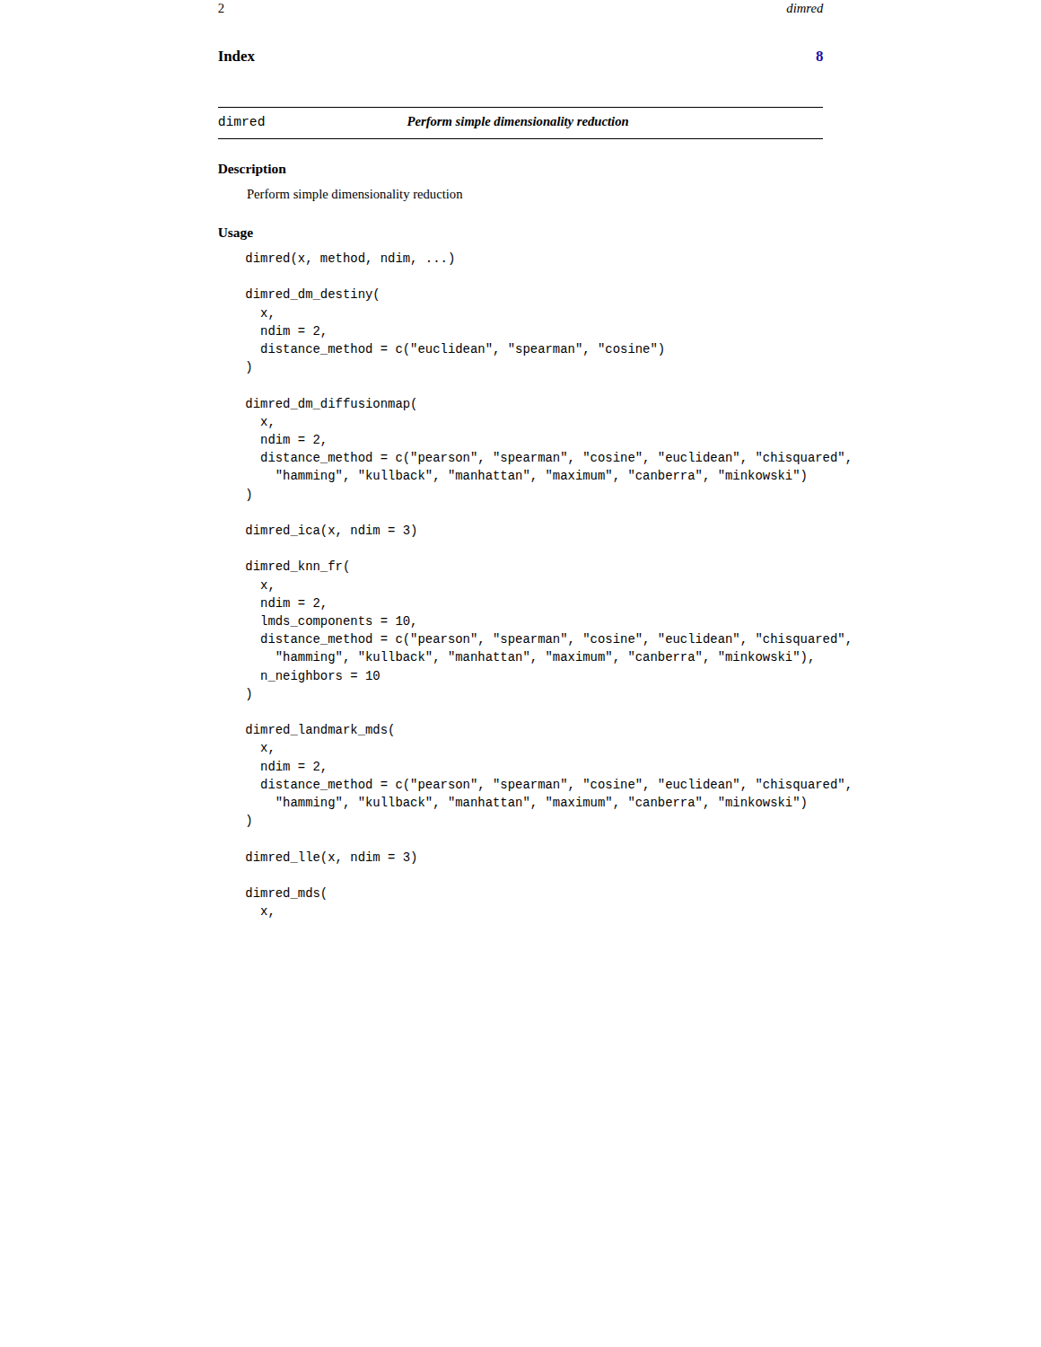2 dimred
Index 8
dimred Perform simple dimensionality reduction
Description
Perform simple dimensionality reduction
Usage
dimred(x, method, ndim, ...)

dimred_dm_destiny(
  x,
  ndim = 2,
  distance_method = c("euclidean", "spearman", "cosine")
)

dimred_dm_diffusionmap(
  x,
  ndim = 2,
  distance_method = c("pearson", "spearman", "cosine", "euclidean", "chisquared",
    "hamming", "kullback", "manhattan", "maximum", "canberra", "minkowski")
)

dimred_ica(x, ndim = 3)

dimred_knn_fr(
  x,
  ndim = 2,
  lmds_components = 10,
  distance_method = c("pearson", "spearman", "cosine", "euclidean", "chisquared",
    "hamming", "kullback", "manhattan", "maximum", "canberra", "minkowski"),
  n_neighbors = 10
)

dimred_landmark_mds(
  x,
  ndim = 2,
  distance_method = c("pearson", "spearman", "cosine", "euclidean", "chisquared",
    "hamming", "kullback", "manhattan", "maximum", "canberra", "minkowski")
)

dimred_lle(x, ndim = 3)

dimred_mds(
  x,